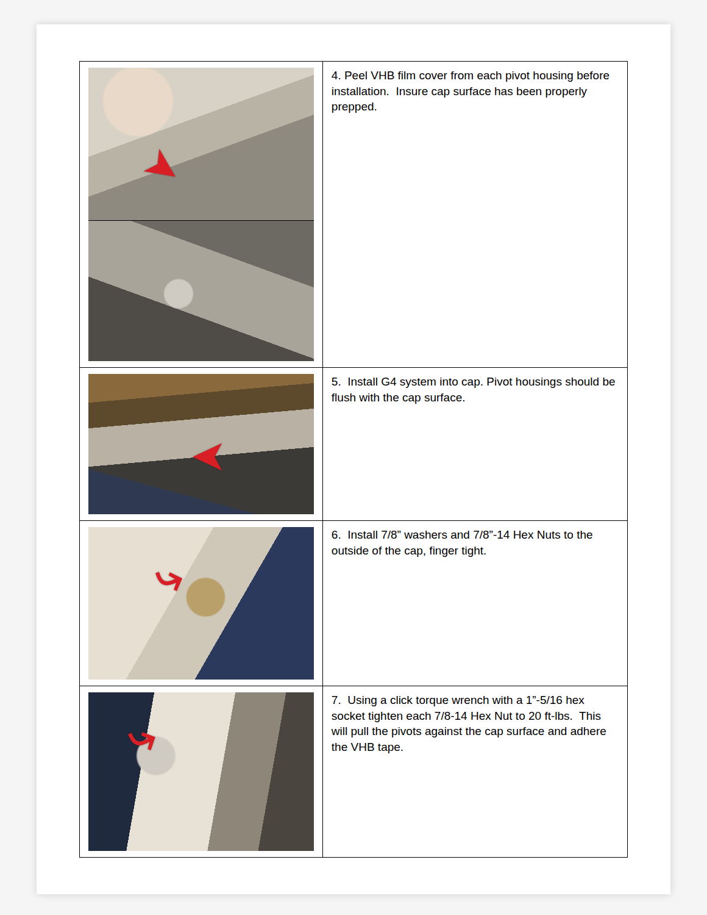G4 System Installation — Steps 4 through 7
| ➤ Hand peeling the red 3M VHB film cover from the pivot housing. Pivot housing with the VHB film removed, ready for installation. | 4. Peel VHB film cover from each pivot housing before installation. Insure cap surface has been properly prepped. |
| ➤ Technician installing the G4 system into the cap from underneath. | 5. Install G4 system into cap. Pivot housings should be flush with the cap surface. |
| ⤷ Hands threading a 7/8 inch washer and hex nut onto the pivot stud on the outside of the cap. | 6. Install 7/8” washers and 7/8”-14 Hex Nuts to the outside of the cap, finger tight. |
| ⤷ Technician tightening the hex nut with a click torque wrench and hex socket. | 7. Using a click torque wrench with a 1”-5/16 hex socket tighten each 7/8-14 Hex Nut to 20 ft-lbs. This will pull the pivots against the cap surface and adhere the VHB tape. |